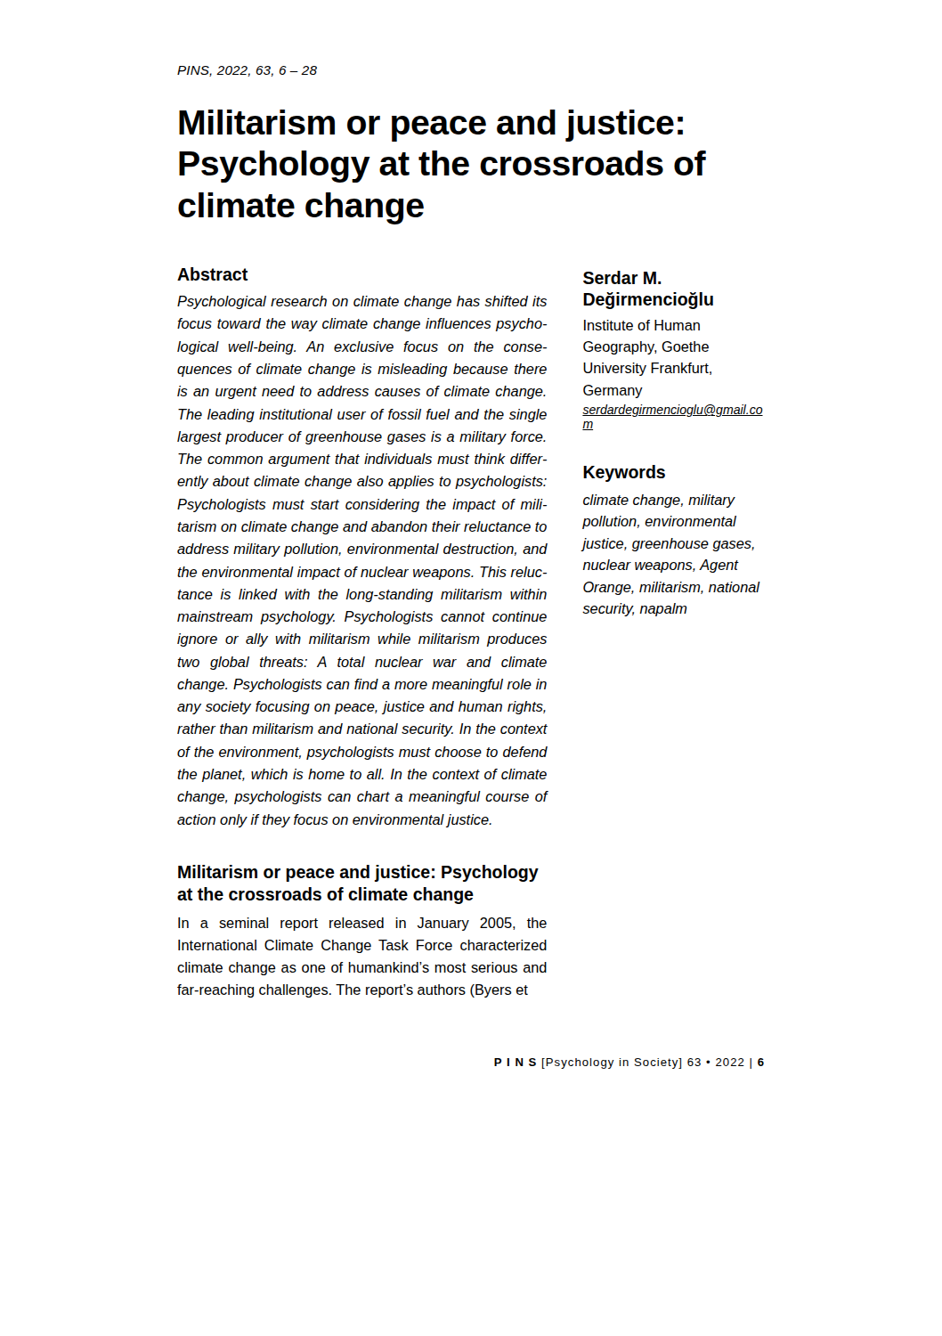PINS, 2022, 63, 6 – 28
Militarism or peace and justice: Psychology at the crossroads of climate change
Abstract
Psychological research on climate change has shifted its focus toward the way climate change influences psychological well-being. An exclusive focus on the consequences of climate change is misleading because there is an urgent need to address causes of climate change. The leading institutional user of fossil fuel and the single largest producer of greenhouse gases is a military force. The common argument that individuals must think differently about climate change also applies to psychologists: Psychologists must start considering the impact of militarism on climate change and abandon their reluctance to address military pollution, environmental destruction, and the environmental impact of nuclear weapons. This reluctance is linked with the long-standing militarism within mainstream psychology. Psychologists cannot continue ignore or ally with militarism while militarism produces two global threats: A total nuclear war and climate change. Psychologists can find a more meaningful role in any society focusing on peace, justice and human rights, rather than militarism and national security. In the context of the environment, psychologists must choose to defend the planet, which is home to all. In the context of climate change, psychologists can chart a meaningful course of action only if they focus on environmental justice.
Militarism or peace and justice: Psychology at the crossroads of climate change
In a seminal report released in January 2005, the International Climate Change Task Force characterized climate change as one of humankind’s most serious and far-reaching challenges. The report’s authors (Byers et
Serdar M. Değirmencioğlu
Institute of Human Geography, Goethe University Frankfurt, Germany
serdardegirmencioglu@gmail.com
Keywords
climate change, military pollution, environmental justice, greenhouse gases, nuclear weapons, Agent Orange, militarism, national security, napalm
P I N S [Psychology in Society] 63 • 2022 | 6